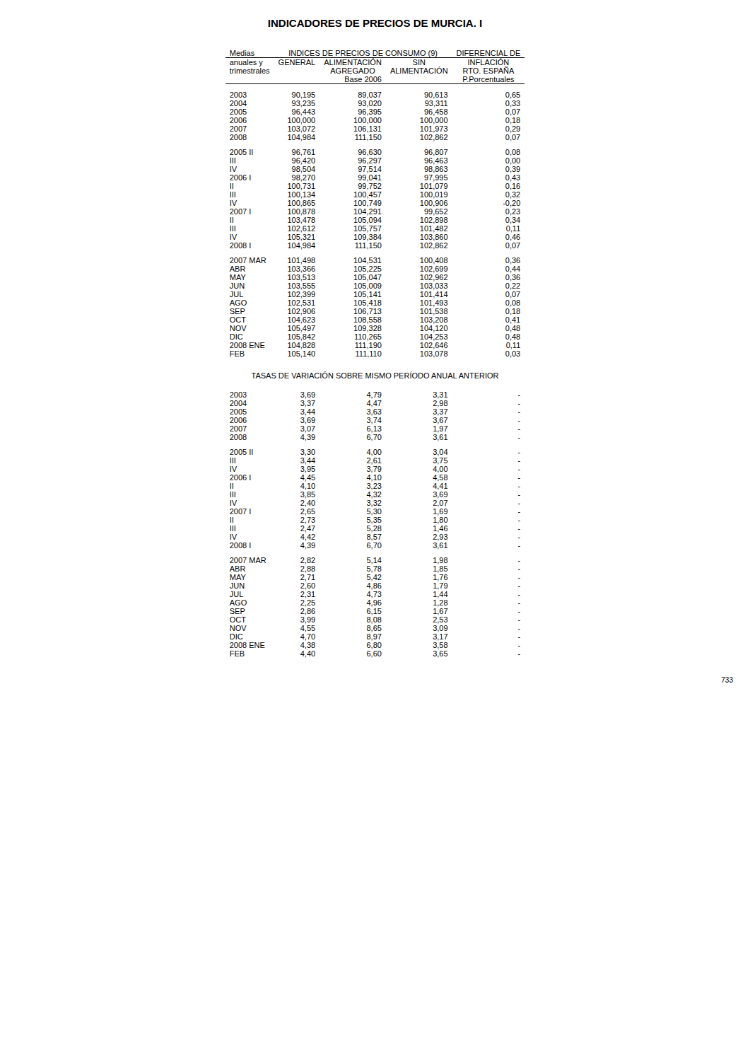INDICADORES DE PRECIOS DE MURCIA. I
| Medias | INDICES DE PRECIOS DE CONSUMO (9) | DIFERENCIAL DE |
| anuales y | GENERAL | ALIMENTACIÓN | SIN | INFLACIÓN |
| trimestrales | | AGREGADO | ALIMENTACIÓN | RTO. ESPAÑA |
| | Base 2006 | P.Porcentuales |
| 2003 | 90,195 | 89,037 | 90,613 | 0,65 |
| 2004 | 93,235 | 93,020 | 93,311 | 0,33 |
| 2005 | 96,443 | 96,395 | 96,458 | 0,07 |
| 2006 | 100,000 | 100,000 | 100,000 | 0,18 |
| 2007 | 103,072 | 106,131 | 101,973 | 0,29 |
| 2008 | 104,984 | 111,150 | 102,862 | 0,07 |
| 2005 II | 96,761 | 96,630 | 96,807 | 0,08 |
| III | 96,420 | 96,297 | 96,463 | 0,00 |
| IV | 98,504 | 97,514 | 98,863 | 0,39 |
| 2006 I | 98,270 | 99,041 | 97,995 | 0,43 |
| II | 100,731 | 99,752 | 101,079 | 0,16 |
| III | 100,134 | 100,457 | 100,019 | 0,32 |
| IV | 100,865 | 100,749 | 100,906 | -0,20 |
| 2007 I | 100,878 | 104,291 | 99,652 | 0,23 |
| II | 103,478 | 105,094 | 102,898 | 0,34 |
| III | 102,612 | 105,757 | 101,482 | 0,11 |
| IV | 105,321 | 109,384 | 103,860 | 0,46 |
| 2008 I | 104,984 | 111,150 | 102,862 | 0,07 |
| 2007 MAR | 101,498 | 104,531 | 100,408 | 0,36 |
| ABR | 103,366 | 105,225 | 102,699 | 0,44 |
| MAY | 103,513 | 105,047 | 102,962 | 0,36 |
| JUN | 103,555 | 105,009 | 103,033 | 0,22 |
| JUL | 102,399 | 105,141 | 101,414 | 0,07 |
| AGO | 102,531 | 105,418 | 101,493 | 0,08 |
| SEP | 102,906 | 106,713 | 101,538 | 0,18 |
| OCT | 104,623 | 108,558 | 103,208 | 0,41 |
| NOV | 105,497 | 109,328 | 104,120 | 0,48 |
| DIC | 105,842 | 110,265 | 104,253 | 0,48 |
| 2008 ENE | 104,828 | 111,190 | 102,646 | 0,11 |
| FEB | 105,140 | 111,110 | 103,078 | 0,03 |
| TASAS DE VARIACIÓN SOBRE MISMO PERÍODO ANUAL ANTERIOR |
| 2003 | 3,69 | 4,79 | 3,31 | - |
| 2004 | 3,37 | 4,47 | 2,98 | - |
| 2005 | 3,44 | 3,63 | 3,37 | - |
| 2006 | 3,69 | 3,74 | 3,67 | - |
| 2007 | 3,07 | 6,13 | 1,97 | - |
| 2008 | 4,39 | 6,70 | 3,61 | - |
| 2005 II | 3,30 | 4,00 | 3,04 | - |
| III | 3,44 | 2,61 | 3,75 | - |
| IV | 3,95 | 3,79 | 4,00 | - |
| 2006 I | 4,45 | 4,10 | 4,58 | - |
| II | 4,10 | 3,23 | 4,41 | - |
| III | 3,85 | 4,32 | 3,69 | - |
| IV | 2,40 | 3,32 | 2,07 | - |
| 2007 I | 2,65 | 5,30 | 1,69 | - |
| II | 2,73 | 5,35 | 1,80 | - |
| III | 2,47 | 5,28 | 1,46 | - |
| IV | 4,42 | 8,57 | 2,93 | - |
| 2008 I | 4,39 | 6,70 | 3,61 | - |
| 2007 MAR | 2,82 | 5,14 | 1,98 | - |
| ABR | 2,88 | 5,78 | 1,85 | - |
| MAY | 2,71 | 5,42 | 1,76 | - |
| JUN | 2,60 | 4,86 | 1,79 | - |
| JUL | 2,31 | 4,73 | 1,44 | - |
| AGO | 2,25 | 4,96 | 1,28 | - |
| SEP | 2,86 | 6,15 | 1,67 | - |
| OCT | 3,99 | 8,08 | 2,53 | - |
| NOV | 4,55 | 8,65 | 3,09 | - |
| DIC | 4,70 | 8,97 | 3,17 | - |
| 2008 ENE | 4,38 | 6,80 | 3,58 | - |
| FEB | 4,40 | 6,60 | 3,65 | - |
733